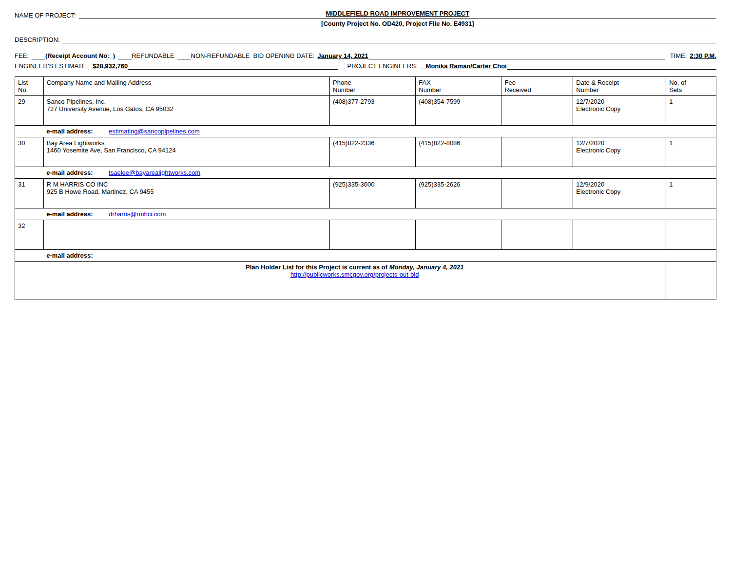NAME OF PROJECT: MIDDLEFIELD ROAD IMPROVEMENT PROJECT
NAME OF PROJECT: [County Project No. OD420, Project File No. E4931]
DESCRIPTION:
FEE: (Receipt Account No: ) REFUNDABLE NON-REFUNDABLE BID OPENING DATE: January 14, 2021 TIME: 2:30 P.M.
ENGINEER'S ESTIMATE: $28,932,760 PROJECT ENGINEERS: Monika Raman/Carter Choi
| List No. | Company Name and Mailing Address | Phone Number | FAX Number | Fee Received | Date & Receipt Number | No. of Sets |
| --- | --- | --- | --- | --- | --- | --- |
| 29 | Sanco Pipelines, Inc. 727 University Avenue, Los Gatos, CA 95032 | (408)377-2793 | (408)354-7599 | | 12/7/2020 Electronic Copy | 1 |
| | e-mail address: estimating@sancopipelines.com |
| 30 | Bay Area Lightworks 1460 Yosemite Ave, San Francisco, CA 94124 | (415)822-2336 | (415)822-8086 | | 12/7/2020 Electronic Copy | 1 |
| | e-mail address: tsaelee@bayarealightworks.com |
| 31 | R M HARRIS CO INC 925 B Howe Road, Martinez, CA 9455 | (925)335-3000 | (925)335-2626 | | 12/9/2020 Electronic Copy | 1 |
| | e-mail address: drharris@rmhci.com |
| 32 | | | | | | |
| | e-mail address: |
| | Plan Holder List for this Project is current as of Monday, January 4, 2021 http://publicworks.smcgov.org/projects-out-bid | |